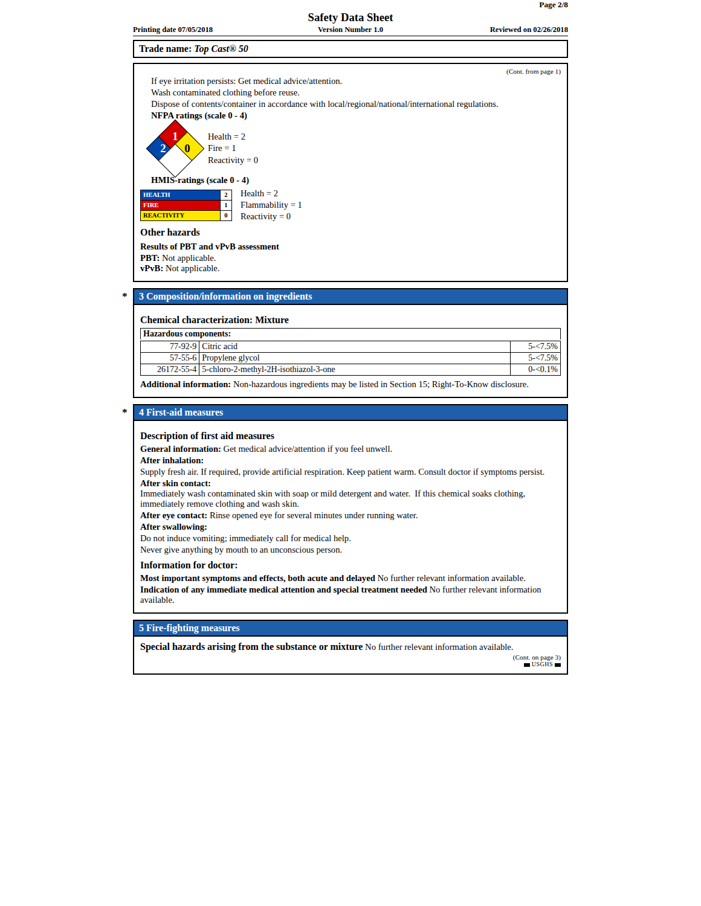Page 2/8
Safety Data Sheet
Printing date 07/05/2018
Version Number 1.0
Reviewed on 02/26/2018
Trade name: Top Cast® 50
(Cont. from page 1)
If eye irritation persists: Get medical advice/attention.
Wash contaminated clothing before reuse.
Dispose of contents/container in accordance with local/regional/national/international regulations.
NFPA ratings (scale 0 - 4)
2
1
0
Health = 2
Fire = 1
Reactivity = 0
HMIS-ratings (scale 0 - 4)
HEALTH
2
FIRE
1
REACTIVITY
0
Health = 2
Flammability = 1
Reactivity = 0
Other hazards
Results of PBT and vPvB assessment
PBT: Not applicable.
vPvB: Not applicable.
*
3 Composition/information on ingredients
Chemical characterization: Mixture
Hazardous components:
| 77-92-9 | Citric acid | 5-<7.5% |
| 57-55-6 | Propylene glycol | 5-<7.5% |
| 26172-55-4 | 5-chloro-2-methyl-2H-isothiazol-3-one | 0-<0.1% |
Additional information: Non-hazardous ingredients may be listed in Section 15; Right-To-Know disclosure.
*
4 First-aid measures
Description of first aid measures
General information: Get medical advice/attention if you feel unwell.
After inhalation:
Supply fresh air. If required, provide artificial respiration. Keep patient warm. Consult doctor if symptoms persist.
After skin contact:
Immediately wash contaminated skin with soap or mild detergent and water. If this chemical soaks clothing, immediately remove clothing and wash skin.
After eye contact: Rinse opened eye for several minutes under running water.
After swallowing:
Do not induce vomiting; immediately call for medical help.
Never give anything by mouth to an unconscious person.
Information for doctor:
Most important symptoms and effects, both acute and delayed No further relevant information available.
Indication of any immediate medical attention and special treatment needed No further relevant information available.
5 Fire-fighting measures
Special hazards arising from the substance or mixture
No further relevant information available.
(Cont. on page 3)
USGHS